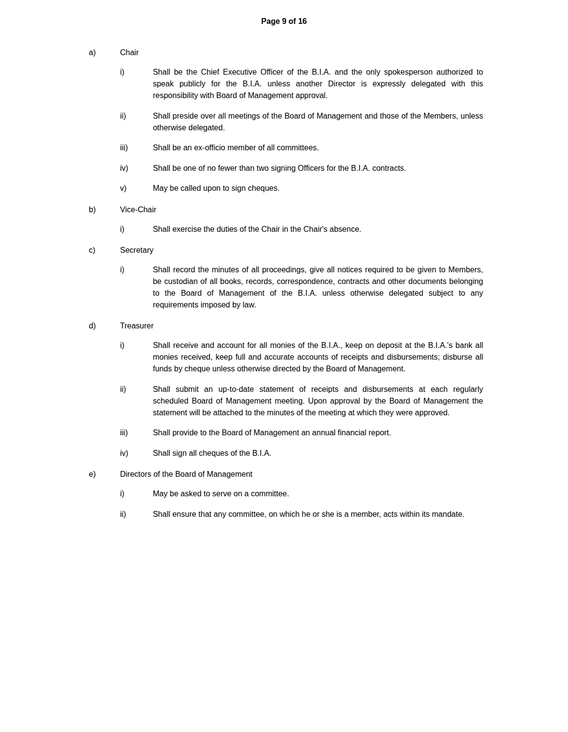Page 9 of 16
Chair
Shall be the Chief Executive Officer of the B.I.A. and the only spokesperson authorized to speak publicly for the B.I.A. unless another Director is expressly delegated with this responsibility with Board of Management approval.
Shall preside over all meetings of the Board of Management and those of the Members, unless otherwise delegated.
Shall be an ex-officio member of all committees.
Shall be one of no fewer than two signing Officers for the B.I.A. contracts.
May be called upon to sign cheques.
Vice-Chair
Shall exercise the duties of the Chair in the Chair's absence.
Secretary
Shall record the minutes of all proceedings, give all notices required to be given to Members, be custodian of all books, records, correspondence, contracts and other documents belonging to the Board of Management of the B.I.A. unless otherwise delegated subject to any requirements imposed by law.
Treasurer
Shall receive and account for all monies of the B.I.A., keep on deposit at the B.I.A.'s bank all monies received, keep full and accurate accounts of receipts and disbursements; disburse all funds by cheque unless otherwise directed by the Board of Management.
Shall submit an up-to-date statement of receipts and disbursements at each regularly scheduled Board of Management meeting. Upon approval by the Board of Management the statement will be attached to the minutes of the meeting at which they were approved.
Shall provide to the Board of Management an annual financial report.
Shall sign all cheques of the B.I.A.
Directors of the Board of Management
May be asked to serve on a committee.
Shall ensure that any committee, on which he or she is a member, acts within its mandate.